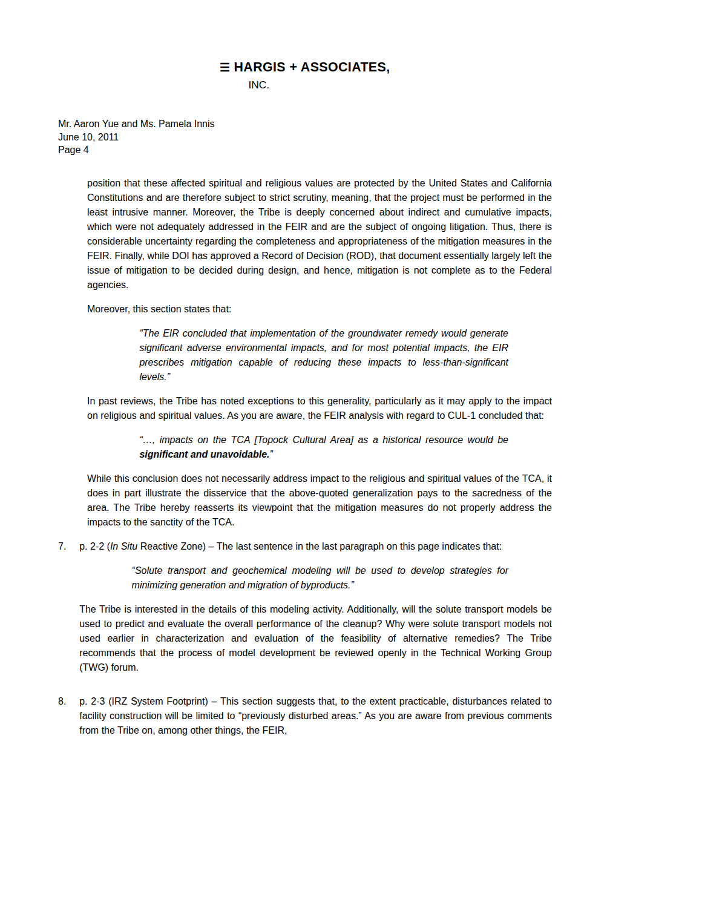☰HARGIS + ASSOCIATES,
INC.
Mr. Aaron Yue and Ms. Pamela Innis
June 10, 2011
Page 4
position that these affected spiritual and religious values are protected by the United States and California Constitutions and are therefore subject to strict scrutiny, meaning, that the project must be performed in the least intrusive manner. Moreover, the Tribe is deeply concerned about indirect and cumulative impacts, which were not adequately addressed in the FEIR and are the subject of ongoing litigation. Thus, there is considerable uncertainty regarding the completeness and appropriateness of the mitigation measures in the FEIR. Finally, while DOI has approved a Record of Decision (ROD), that document essentially largely left the issue of mitigation to be decided during design, and hence, mitigation is not complete as to the Federal agencies.
Moreover, this section states that:
“The EIR concluded that implementation of the groundwater remedy would generate significant adverse environmental impacts, and for most potential impacts, the EIR prescribes mitigation capable of reducing these impacts to less-than-significant levels.”
In past reviews, the Tribe has noted exceptions to this generality, particularly as it may apply to the impact on religious and spiritual values. As you are aware, the FEIR analysis with regard to CUL-1 concluded that:
“…, impacts on the TCA [Topock Cultural Area] as a historical resource would be significant and unavoidable.”
While this conclusion does not necessarily address impact to the religious and spiritual values of the TCA, it does in part illustrate the disservice that the above-quoted generalization pays to the sacredness of the area. The Tribe hereby reasserts its viewpoint that the mitigation measures do not properly address the impacts to the sanctity of the TCA.
7.
p. 2-2 (In Situ Reactive Zone) – The last sentence in the last paragraph on this page indicates that:
“Solute transport and geochemical modeling will be used to develop strategies for minimizing generation and migration of byproducts.”
The Tribe is interested in the details of this modeling activity. Additionally, will the solute transport models be used to predict and evaluate the overall performance of the cleanup? Why were solute transport models not used earlier in characterization and evaluation of the feasibility of alternative remedies? The Tribe recommends that the process of model development be reviewed openly in the Technical Working Group (TWG) forum.
8.
p. 2-3 (IRZ System Footprint) – This section suggests that, to the extent practicable, disturbances related to facility construction will be limited to “previously disturbed areas.” As you are aware from previous comments from the Tribe on, among other things, the FEIR,